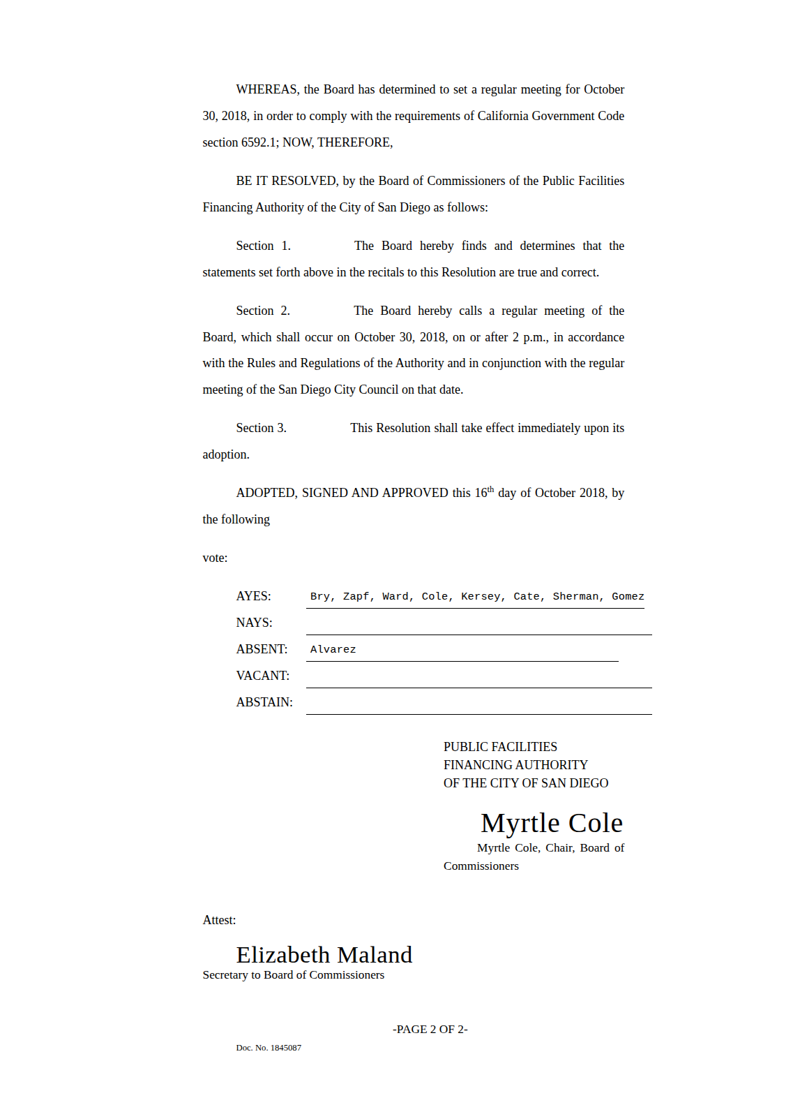WHEREAS, the Board has determined to set a regular meeting for October 30, 2018, in order to comply with the requirements of California Government Code section 6592.1; NOW, THEREFORE,
BE IT RESOLVED, by the Board of Commissioners of the Public Facilities Financing Authority of the City of San Diego as follows:
Section 1. The Board hereby finds and determines that the statements set forth above in the recitals to this Resolution are true and correct.
Section 2. The Board hereby calls a regular meeting of the Board, which shall occur on October 30, 2018, on or after 2 p.m., in accordance with the Rules and Regulations of the Authority and in conjunction with the regular meeting of the San Diego City Council on that date.
Section 3. This Resolution shall take effect immediately upon its adoption.
ADOPTED, SIGNED AND APPROVED this 16th day of October 2018, by the following
vote:
AYES: Bry, Zapf, Ward, Cole, Kersey, Cate, Sherman, Gomez
NAYS:
ABSENT: Alvarez
VACANT:
ABSTAIN:
PUBLIC FACILITIES FINANCING AUTHORITY
OF THE CITY OF SAN DIEGO
Myrtle Cole
Myrtle Cole, Chair, Board of Commissioners
Attest:
Elizabeth Maland
Secretary to Board of Commissioners
-PAGE 2 OF 2-
Doc. No. 1845087